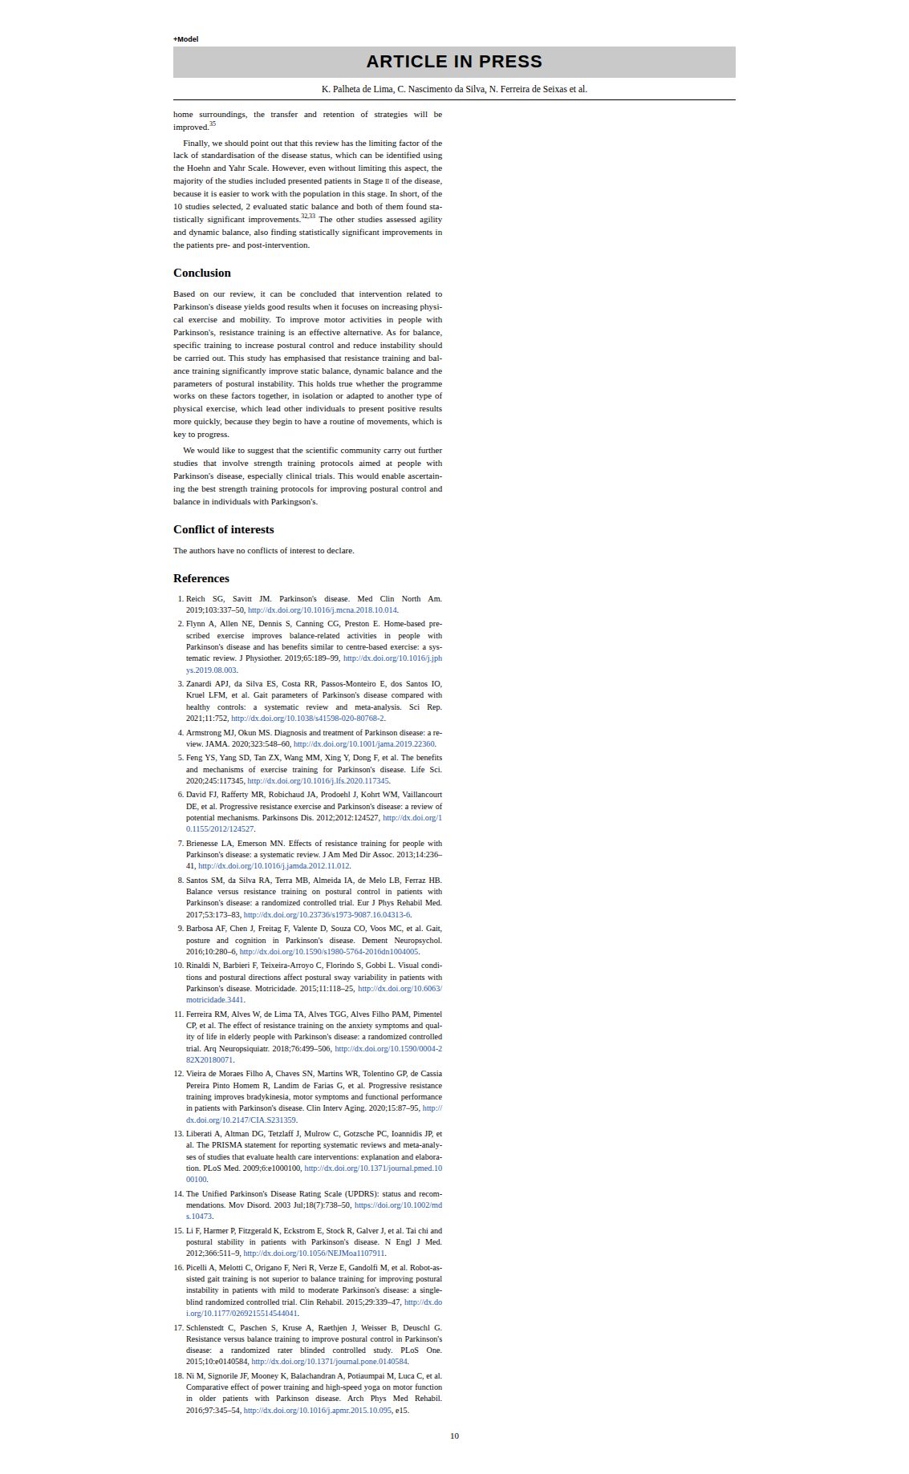+Model
ARTICLE IN PRESS
K. Palheta de Lima, C. Nascimento da Silva, N. Ferreira de Seixas et al.
home surroundings, the transfer and retention of strategies will be improved.35
Finally, we should point out that this review has the limiting factor of the lack of standardisation of the disease status, which can be identified using the Hoehn and Yahr Scale. However, even without limiting this aspect, the majority of the studies included presented patients in Stage ii of the disease, because it is easier to work with the population in this stage. In short, of the 10 studies selected, 2 evaluated static balance and both of them found statistically significant improvements.32,33 The other studies assessed agility and dynamic balance, also finding statistically significant improvements in the patients pre- and post-intervention.
Conclusion
Based on our review, it can be concluded that intervention related to Parkinson's disease yields good results when it focuses on increasing physical exercise and mobility. To improve motor activities in people with Parkinson's, resistance training is an effective alternative. As for balance, specific training to increase postural control and reduce instability should be carried out. This study has emphasised that resistance training and balance training significantly improve static balance, dynamic balance and the parameters of postural instability. This holds true whether the programme works on these factors together, in isolation or adapted to another type of physical exercise, which lead other individuals to present positive results more quickly, because they begin to have a routine of movements, which is key to progress.
We would like to suggest that the scientific community carry out further studies that involve strength training protocols aimed at people with Parkinson's disease, especially clinical trials. This would enable ascertaining the best strength training protocols for improving postural control and balance in individuals with Parkingson's.
Conflict of interests
The authors have no conflicts of interest to declare.
References
Reich SG, Savitt JM. Parkinson's disease. Med Clin North Am. 2019;103:337–50, http://dx.doi.org/10.1016/j.mcna.2018.10.014.
Flynn A, Allen NE, Dennis S, Canning CG, Preston E. Home-based prescribed exercise improves balance-related activities in people with Parkinson's disease and has benefits similar to centre-based exercise: a systematic review. J Physiother. 2019;65:189–99, http://dx.doi.org/10.1016/j.jphys.2019.08.003.
Zanardi APJ, da Silva ES, Costa RR, Passos-Monteiro E, dos Santos IO, Kruel LFM, et al. Gait parameters of Parkinson's disease compared with healthy controls: a systematic review and meta-analysis. Sci Rep. 2021;11:752, http://dx.doi.org/10.1038/s41598-020-80768-2.
Armstrong MJ, Okun MS. Diagnosis and treatment of Parkinson disease: a review. JAMA. 2020;323:548–60, http://dx.doi.org/10.1001/jama.2019.22360.
Feng YS, Yang SD, Tan ZX, Wang MM, Xing Y, Dong F, et al. The benefits and mechanisms of exercise training for Parkinson's disease. Life Sci. 2020;245:117345, http://dx.doi.org/10.1016/j.lfs.2020.117345.
David FJ, Rafferty MR, Robichaud JA, Prodoehl J, Kohrt WM, Vaillancourt DE, et al. Progressive resistance exercise and Parkinson's disease: a review of potential mechanisms. Parkinsons Dis. 2012;2012:124527, http://dx.doi.org/10.1155/2012/124527.
Brienesse LA, Emerson MN. Effects of resistance training for people with Parkinson's disease: a systematic review. J Am Med Dir Assoc. 2013;14:236–41, http://dx.doi.org/10.1016/j.jamda.2012.11.012.
Santos SM, da Silva RA, Terra MB, Almeida IA, de Melo LB, Ferraz HB. Balance versus resistance training on postural control in patients with Parkinson's disease: a randomized controlled trial. Eur J Phys Rehabil Med. 2017;53:173–83, http://dx.doi.org/10.23736/s1973-9087.16.04313-6.
Barbosa AF, Chen J, Freitag F, Valente D, Souza CO, Voos MC, et al. Gait, posture and cognition in Parkinson's disease. Dement Neuropsychol. 2016;10:280–6, http://dx.doi.org/10.1590/s1980-5764-2016dn1004005.
Rinaldi N, Barbieri F, Teixeira-Arroyo C, Florindo S, Gobbi L. Visual conditions and postural directions affect postural sway variability in patients with Parkinson's disease. Motricidade. 2015;11:118–25, http://dx.doi.org/10.6063/motricidade.3441.
Ferreira RM, Alves W, de Lima TA, Alves TGG, Alves Filho PAM, Pimentel CP, et al. The effect of resistance training on the anxiety symptoms and quality of life in elderly people with Parkinson's disease: a randomized controlled trial. Arq Neuropsiquiatr. 2018;76:499–506, http://dx.doi.org/10.1590/0004-282X20180071.
Vieira de Moraes Filho A, Chaves SN, Martins WR, Tolentino GP, de Cassia Pereira Pinto Homem R, Landim de Farias G, et al. Progressive resistance training improves bradykinesia, motor symptoms and functional performance in patients with Parkinson's disease. Clin Interv Aging. 2020;15:87–95, http://dx.doi.org/10.2147/CIA.S231359.
Liberati A, Altman DG, Tetzlaff J, Mulrow C, Gotzsche PC, Ioannidis JP, et al. The PRISMA statement for reporting systematic reviews and meta-analyses of studies that evaluate health care interventions: explanation and elaboration. PLoS Med. 2009;6:e1000100, http://dx.doi.org/10.1371/journal.pmed.1000100.
The Unified Parkinson's Disease Rating Scale (UPDRS): status and recommendations. Mov Disord. 2003 Jul;18(7):738–50, https://doi.org/10.1002/mds.10473.
Li F, Harmer P, Fitzgerald K, Eckstrom E, Stock R, Galver J, et al. Tai chi and postural stability in patients with Parkinson's disease. N Engl J Med. 2012;366:511–9, http://dx.doi.org/10.1056/NEJMoa1107911.
Picelli A, Melotti C, Origano F, Neri R, Verze E, Gandolfi M, et al. Robot-assisted gait training is not superior to balance training for improving postural instability in patients with mild to moderate Parkinson's disease: a single-blind randomized controlled trial. Clin Rehabil. 2015;29:339–47, http://dx.doi.org/10.1177/0269215514544041.
Schlenstedt C, Paschen S, Kruse A, Raethjen J, Weisser B, Deuschl G. Resistance versus balance training to improve postural control in Parkinson's disease: a randomized rater blinded controlled study. PLoS One. 2015;10:e0140584, http://dx.doi.org/10.1371/journal.pone.0140584.
Ni M, Signorile JF, Mooney K, Balachandran A, Potiaumpai M, Luca C, et al. Comparative effect of power training and high-speed yoga on motor function in older patients with Parkinson disease. Arch Phys Med Rehabil. 2016;97:345–54, http://dx.doi.org/10.1016/j.apmr.2015.10.095, e15.
10